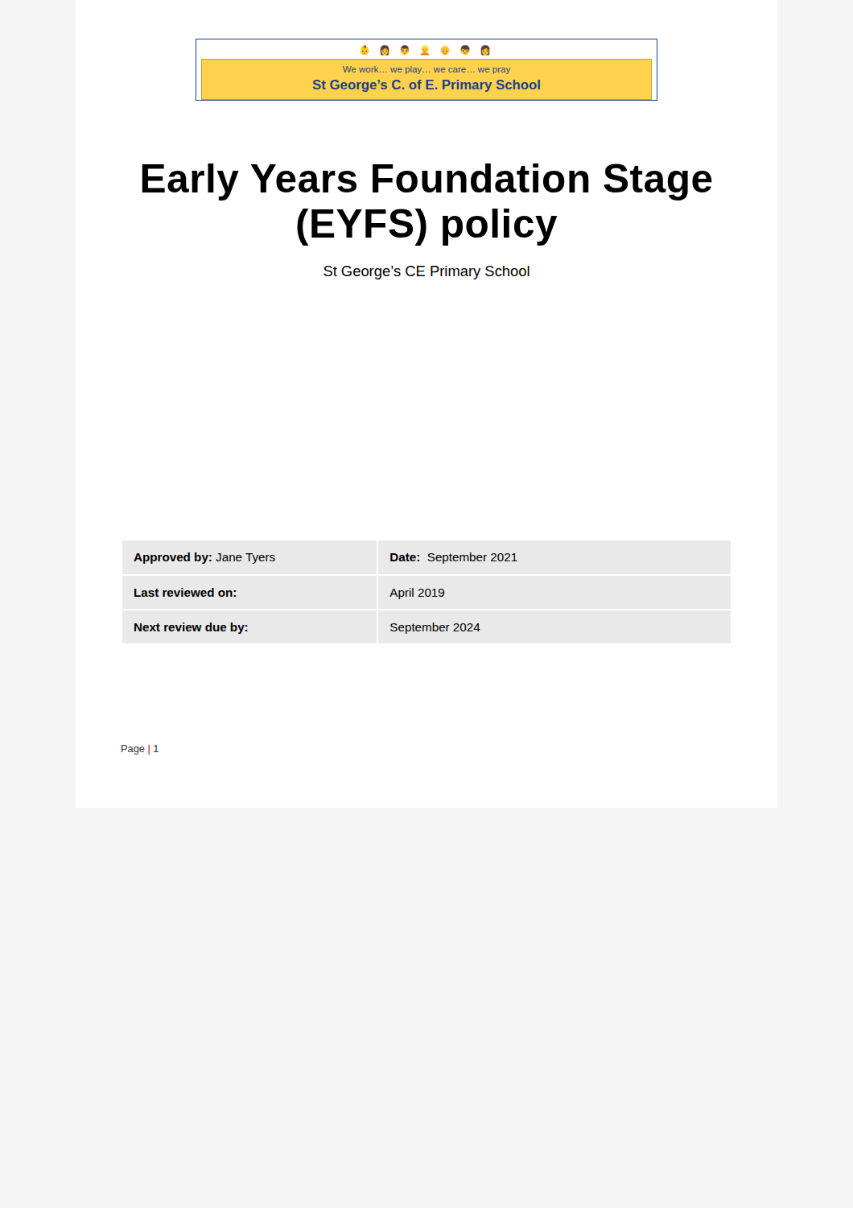👶 👩 👨 👱 👴 👦 👩
We work… we play… we care… we pray
St George’s C. of E. Primary School
Early Years Foundation Stage (EYFS) policy
St George’s CE Primary School
| Approved by: Jane Tyers | Date: September 2021 |
| Last reviewed on: | April 2019 |
| Next review due by: | September 2024 |
Page | 1